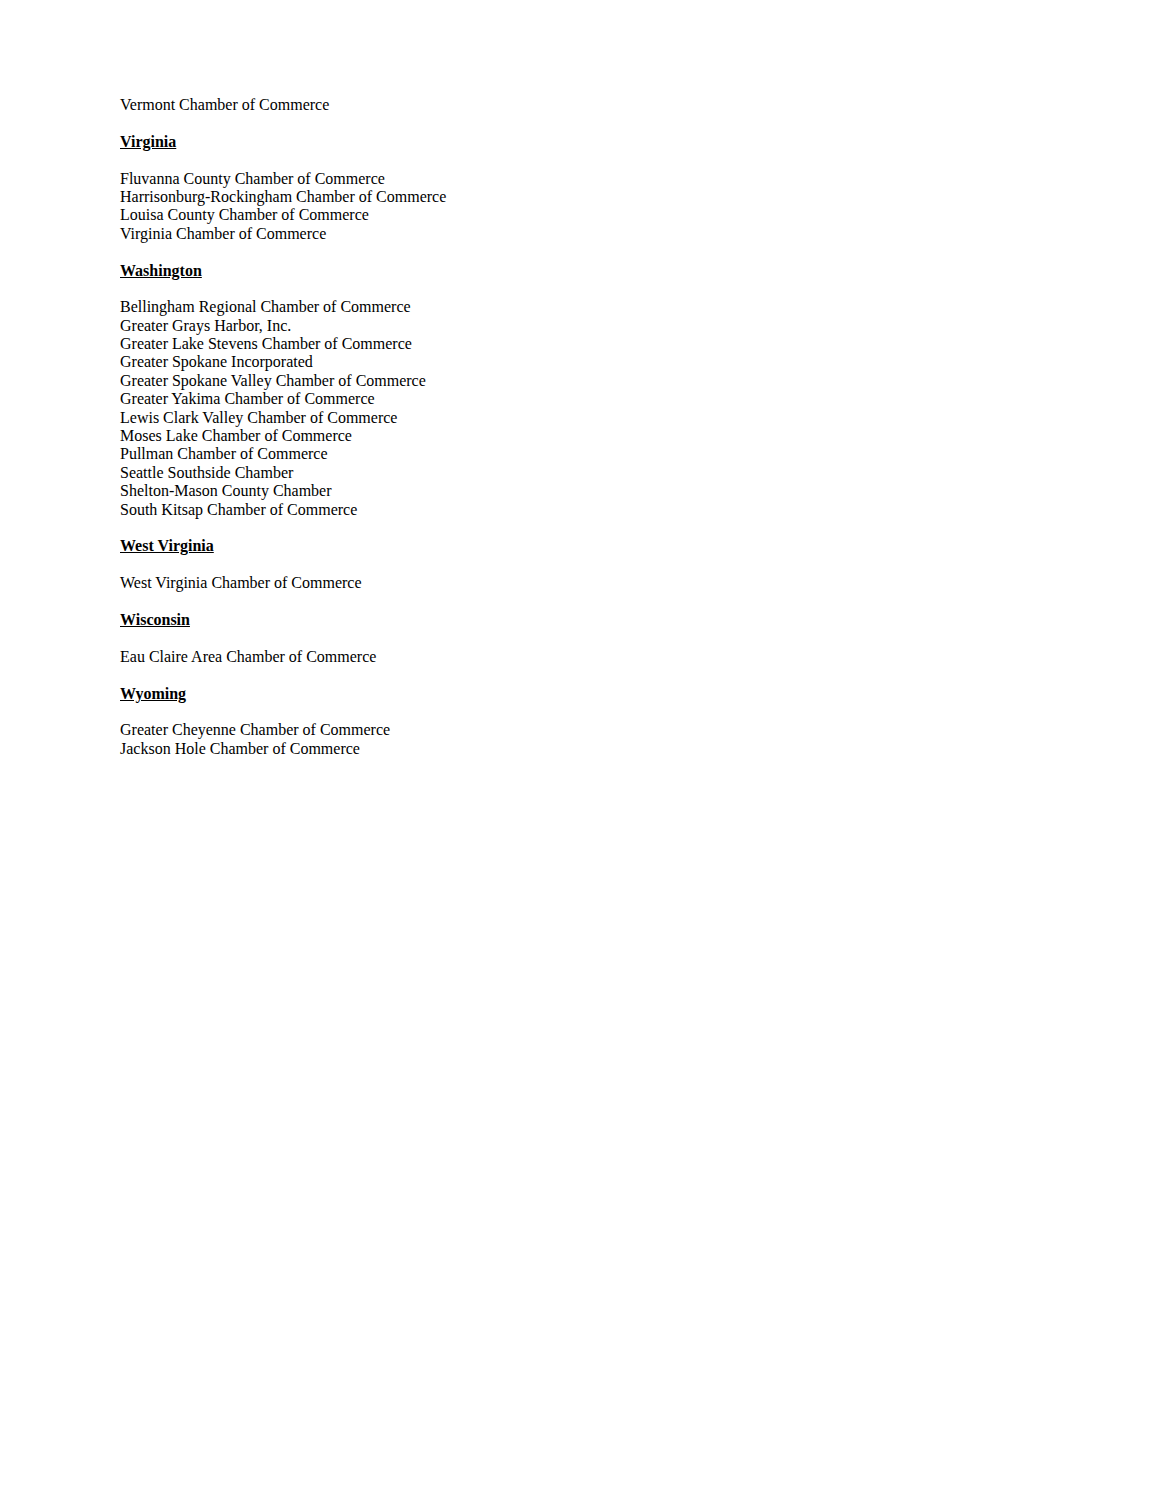Vermont Chamber of Commerce
Virginia
Fluvanna County Chamber of Commerce
Harrisonburg-Rockingham Chamber of Commerce
Louisa County Chamber of Commerce
Virginia Chamber of Commerce
Washington
Bellingham Regional Chamber of Commerce
Greater Grays Harbor, Inc.
Greater Lake Stevens Chamber of Commerce
Greater Spokane Incorporated
Greater Spokane Valley Chamber of Commerce
Greater Yakima Chamber of Commerce
Lewis Clark Valley Chamber of Commerce
Moses Lake Chamber of Commerce
Pullman Chamber of Commerce
Seattle Southside Chamber
Shelton-Mason County Chamber
South Kitsap Chamber of Commerce
West Virginia
West Virginia Chamber of Commerce
Wisconsin
Eau Claire Area Chamber of Commerce
Wyoming
Greater Cheyenne Chamber of Commerce
Jackson Hole Chamber of Commerce